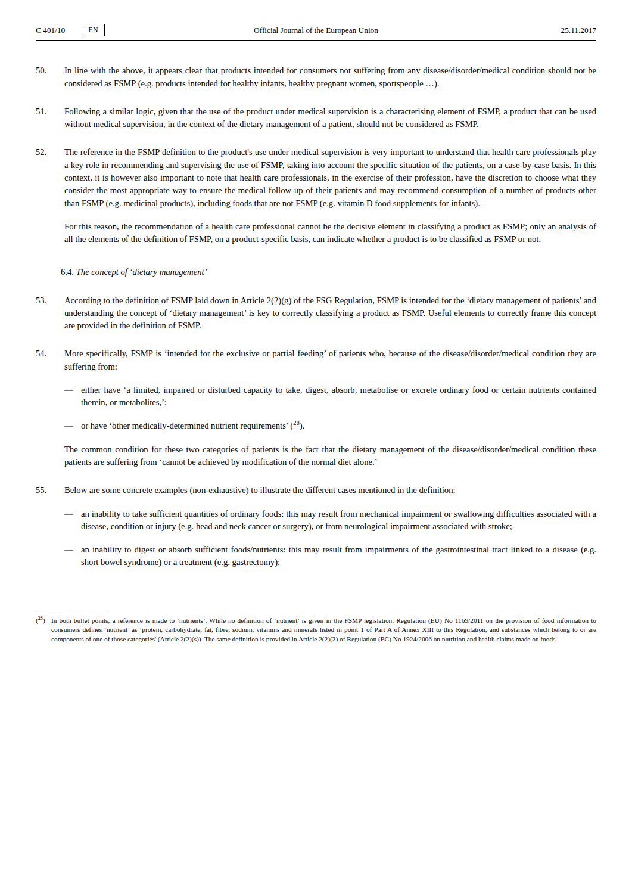C 401/10 EN
Official Journal of the European Union
25.11.2017
50.
In line with the above, it appears clear that products intended for consumers not suffering from any disease/disorder/medical condition should not be considered as FSMP (e.g. products intended for healthy infants, healthy pregnant women, sportspeople …).
51.
Following a similar logic, given that the use of the product under medical supervision is a characterising element of FSMP, a product that can be used without medical supervision, in the context of the dietary management of a patient, should not be considered as FSMP.
52.
The reference in the FSMP definition to the product's use under medical supervision is very important to understand that health care professionals play a key role in recommending and supervising the use of FSMP, taking into account the specific situation of the patients, on a case-by-case basis. In this context, it is however also important to note that health care professionals, in the exercise of their profession, have the discretion to choose what they consider the most appropriate way to ensure the medical follow-up of their patients and may recommend consumption of a number of products other than FSMP (e.g. medicinal products), including foods that are not FSMP (e.g. vitamin D food supplements for infants).
For this reason, the recommendation of a health care professional cannot be the decisive element in classifying a product as FSMP; only an analysis of all the elements of the definition of FSMP, on a product-specific basis, can indicate whether a product is to be classified as FSMP or not.
6.4. The concept of ‘dietary management’
53.
According to the definition of FSMP laid down in Article 2(2)(g) of the FSG Regulation, FSMP is intended for the ‘dietary management of patients’ and understanding the concept of ‘dietary management’ is key to correctly classifying a product as FSMP. Useful elements to correctly frame this concept are provided in the definition of FSMP.
54.
More specifically, FSMP is ‘intended for the exclusive or partial feeding’ of patients who, because of the disease/disorder/medical condition they are suffering from:
— either have ‘a limited, impaired or disturbed capacity to take, digest, absorb, metabolise or excrete ordinary food or certain nutrients contained therein, or metabolites,’;
— or have ‘other medically-determined nutrient requirements’ (28).
The common condition for these two categories of patients is the fact that the dietary management of the disease/disorder/medical condition these patients are suffering from ‘cannot be achieved by modification of the normal diet alone.’
55.
Below are some concrete examples (non-exhaustive) to illustrate the different cases mentioned in the definition:
— an inability to take sufficient quantities of ordinary foods: this may result from mechanical impairment or swallowing difficulties associated with a disease, condition or injury (e.g. head and neck cancer or surgery), or from neurological impairment associated with stroke;
— an inability to digest or absorb sufficient foods/nutrients: this may result from impairments of the gastrointestinal tract linked to a disease (e.g. short bowel syndrome) or a treatment (e.g. gastrectomy);
(28)
In both bullet points, a reference is made to ‘nutrients’. While no definition of ‘nutrient’ is given in the FSMP legislation, Regulation (EU) No 1169/2011 on the provision of food information to consumers defines ‘nutrient’ as ‘protein, carbohydrate, fat, fibre, sodium, vitamins and minerals listed in point 1 of Part A of Annex XIII to this Regulation, and substances which belong to or are components of one of those categories' (Article 2(2)(s)). The same definition is provided in Article 2(2)(2) of Regulation (EC) No 1924/2006 on nutrition and health claims made on foods.